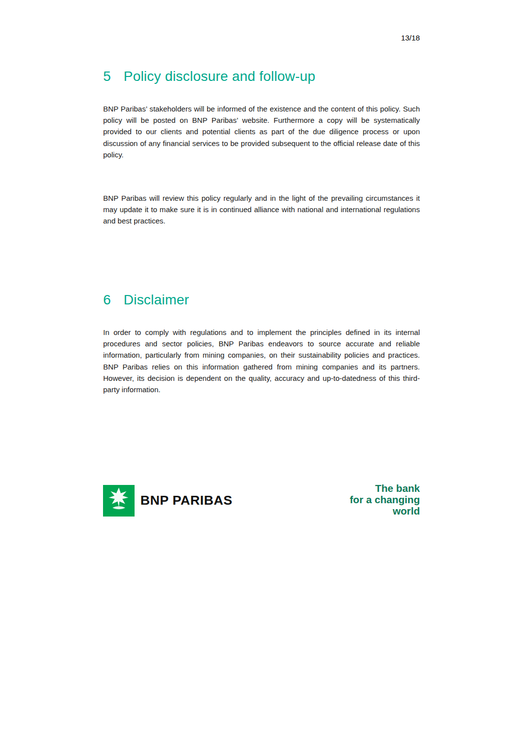13/18
5 Policy disclosure and follow-up
BNP Paribas’ stakeholders will be informed of the existence and the content of this policy. Such policy will be posted on BNP Paribas’ website. Furthermore a copy will be systematically provided to our clients and potential clients as part of the due diligence process or upon discussion of any financial services to be provided subsequent to the official release date of this policy.
BNP Paribas will review this policy regularly and in the light of the prevailing circumstances it may update it to make sure it is in continued alliance with national and international regulations and best practices.
6 Disclaimer
In order to comply with regulations and to implement the principles defined in its internal procedures and sector policies, BNP Paribas endeavors to source accurate and reliable information, particularly from mining companies, on their sustainability policies and practices. BNP Paribas relies on this information gathered from mining companies and its partners. However, its decision is dependent on the quality, accuracy and up-to-datedness of this third-party information.
BNP PARIBAS
The bank for a changing world